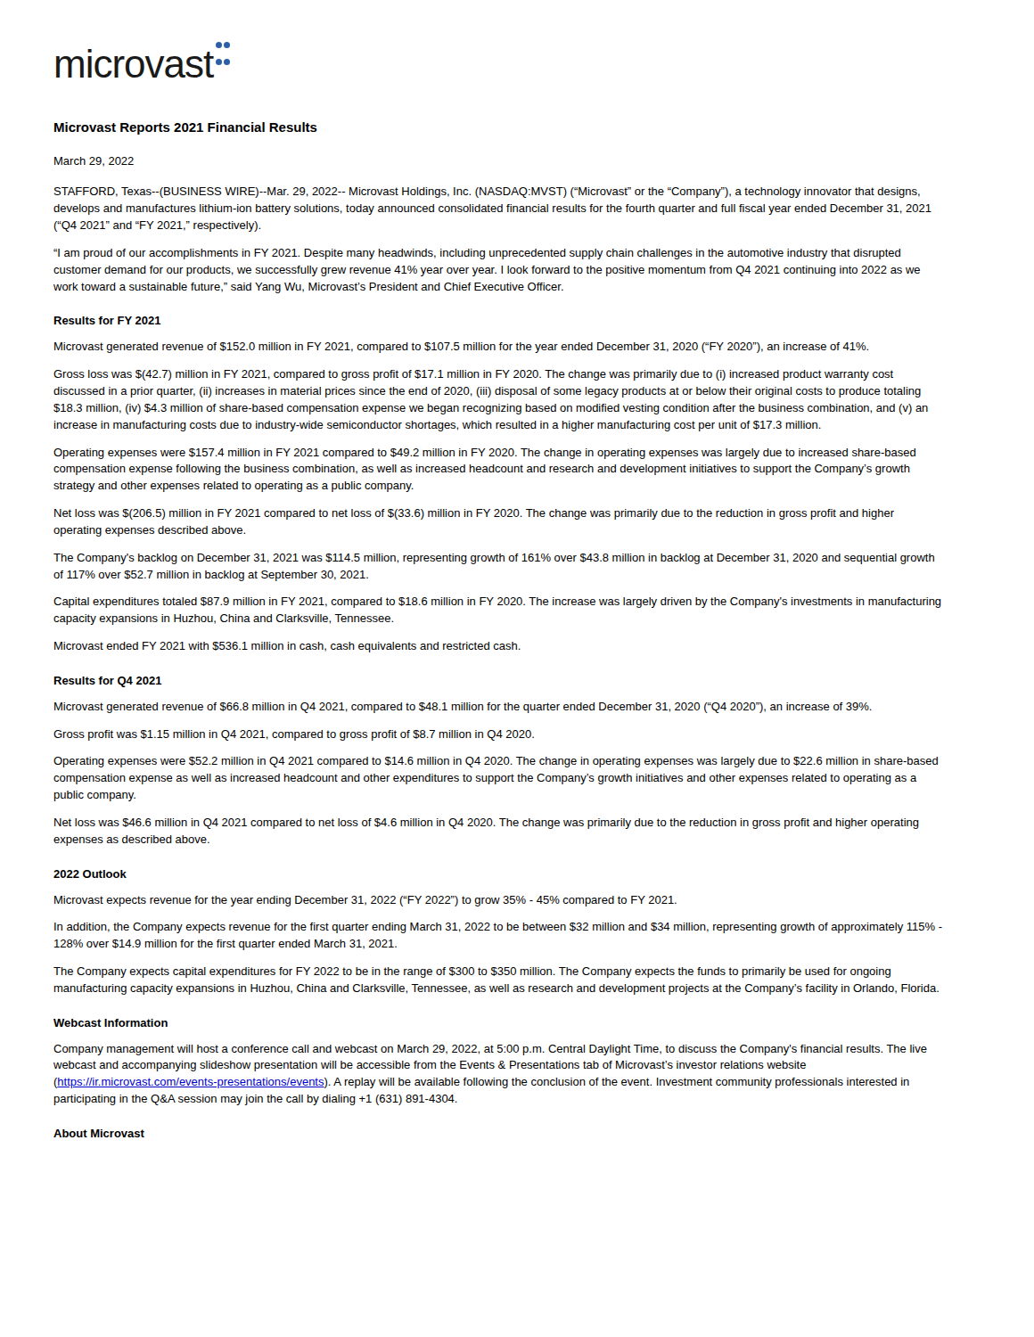microvast
Microvast Reports 2021 Financial Results
March 29, 2022
STAFFORD, Texas--(BUSINESS WIRE)--Mar. 29, 2022-- Microvast Holdings, Inc. (NASDAQ:MVST) (“Microvast” or the “Company”), a technology innovator that designs, develops and manufactures lithium-ion battery solutions, today announced consolidated financial results for the fourth quarter and full fiscal year ended December 31, 2021 (“Q4 2021” and “FY 2021,” respectively).
“I am proud of our accomplishments in FY 2021. Despite many headwinds, including unprecedented supply chain challenges in the automotive industry that disrupted customer demand for our products, we successfully grew revenue 41% year over year. I look forward to the positive momentum from Q4 2021 continuing into 2022 as we work toward a sustainable future,” said Yang Wu, Microvast’s President and Chief Executive Officer.
Results for FY 2021
Microvast generated revenue of $152.0 million in FY 2021, compared to $107.5 million for the year ended December 31, 2020 (“FY 2020”), an increase of 41%.
Gross loss was $(42.7) million in FY 2021, compared to gross profit of $17.1 million in FY 2020. The change was primarily due to (i) increased product warranty cost discussed in a prior quarter, (ii) increases in material prices since the end of 2020, (iii) disposal of some legacy products at or below their original costs to produce totaling $18.3 million, (iv) $4.3 million of share-based compensation expense we began recognizing based on modified vesting condition after the business combination, and (v) an increase in manufacturing costs due to industry-wide semiconductor shortages, which resulted in a higher manufacturing cost per unit of $17.3 million.
Operating expenses were $157.4 million in FY 2021 compared to $49.2 million in FY 2020. The change in operating expenses was largely due to increased share-based compensation expense following the business combination, as well as increased headcount and research and development initiatives to support the Company’s growth strategy and other expenses related to operating as a public company.
Net loss was $(206.5) million in FY 2021 compared to net loss of $(33.6) million in FY 2020. The change was primarily due to the reduction in gross profit and higher operating expenses described above.
The Company's backlog on December 31, 2021 was $114.5 million, representing growth of 161% over $43.8 million in backlog at December 31, 2020 and sequential growth of 117% over $52.7 million in backlog at September 30, 2021.
Capital expenditures totaled $87.9 million in FY 2021, compared to $18.6 million in FY 2020. The increase was largely driven by the Company's investments in manufacturing capacity expansions in Huzhou, China and Clarksville, Tennessee.
Microvast ended FY 2021 with $536.1 million in cash, cash equivalents and restricted cash.
Results for Q4 2021
Microvast generated revenue of $66.8 million in Q4 2021, compared to $48.1 million for the quarter ended December 31, 2020 (“Q4 2020”), an increase of 39%.
Gross profit was $1.15 million in Q4 2021, compared to gross profit of $8.7 million in Q4 2020.
Operating expenses were $52.2 million in Q4 2021 compared to $14.6 million in Q4 2020. The change in operating expenses was largely due to $22.6 million in share-based compensation expense as well as increased headcount and other expenditures to support the Company’s growth initiatives and other expenses related to operating as a public company.
Net loss was $46.6 million in Q4 2021 compared to net loss of $4.6 million in Q4 2020. The change was primarily due to the reduction in gross profit and higher operating expenses as described above.
2022 Outlook
Microvast expects revenue for the year ending December 31, 2022 (“FY 2022”) to grow 35% - 45% compared to FY 2021.
In addition, the Company expects revenue for the first quarter ending March 31, 2022 to be between $32 million and $34 million, representing growth of approximately 115% - 128% over $14.9 million for the first quarter ended March 31, 2021.
The Company expects capital expenditures for FY 2022 to be in the range of $300 to $350 million. The Company expects the funds to primarily be used for ongoing manufacturing capacity expansions in Huzhou, China and Clarksville, Tennessee, as well as research and development projects at the Company’s facility in Orlando, Florida.
Webcast Information
Company management will host a conference call and webcast on March 29, 2022, at 5:00 p.m. Central Daylight Time, to discuss the Company's financial results. The live webcast and accompanying slideshow presentation will be accessible from the Events & Presentations tab of Microvast’s investor relations website (https://ir.microvast.com/events-presentations/events). A replay will be available following the conclusion of the event. Investment community professionals interested in participating in the Q&A session may join the call by dialing +1 (631) 891-4304.
About Microvast